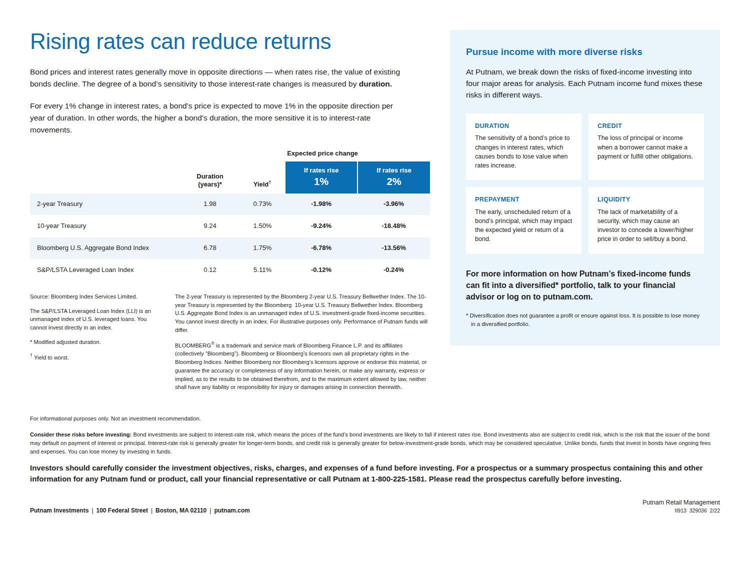Rising rates can reduce returns
Bond prices and interest rates generally move in opposite directions — when rates rise, the value of existing bonds decline. The degree of a bond’s sensitivity to those interest-rate changes is measured by duration.
For every 1% change in interest rates, a bond’s price is expected to move 1% in the opposite direction per year of duration. In other words, the higher a bond’s duration, the more sensitive it is to interest-rate movements.
Expected price change
| | Duration (years)* | Yield † | If rates rise 1% | If rates rise 2% |
| --- | --- | --- | --- | --- |
| 2-year Treasury | 1.98 | 0.73% | -1.98% | -3.96% |
| 10-year Treasury | 9.24 | 1.50% | -9.24% | -18.48% |
| Bloomberg U.S. Aggregate Bond Index | 6.78 | 1.75% | -6.78% | -13.56% |
| S&P/LSTA Leveraged Loan Index | 0.12 | 5.11% | -0.12% | -0.24% |
Source: Bloomberg Index Services Limited.
The S&P/LSTA Leveraged Loan Index (LLI) is an unmanaged index of U.S. leveraged loans. You cannot invest directly in an index.
* Modified adjusted duration.
† Yield to worst.
The 2-year Treasury is represented by the Bloomberg 2-year U.S. Treasury Bellwether Index. The 10-year Treasury is represented by the Bloomberg 10-year U.S. Treasury Bellwether Index. Bloomberg U.S. Aggregate Bond Index is an unmanaged index of U.S. investment-grade fixed-income securities. You cannot invest directly in an index. For illustrative purposes only. Performance of Putnam funds will differ.
BLOOMBERG® is a trademark and service mark of Bloomberg Finance L.P. and its affiliates (collectively “Bloomberg”). Bloomberg or Bloomberg’s licensors own all proprietary rights in the Bloomberg Indices. Neither Bloomberg nor Bloomberg’s licensors approve or endorse this material, or guarantee the accuracy or completeness of any information herein, or make any warranty, express or implied, as to the results to be obtained therefrom, and to the maximum extent allowed by law, neither shall have any liability or responsibility for injury or damages arising in connection therewith.
Pursue income with more diverse risks
At Putnam, we break down the risks of fixed-income investing into four major areas for analysis. Each Putnam income fund mixes these risks in different ways.
Duration
The sensitivity of a bond’s price to changes in interest rates, which causes bonds to lose value when rates increase.
Credit
The loss of principal or income when a borrower cannot make a payment or fulfill other obligations.
Prepayment
The early, unscheduled return of a bond’s principal, which may impact the expected yield or return of a bond.
Liquidity
The lack of marketability of a security, which may cause an investor to concede a lower/higher price in order to sell/buy a bond.
For more information on how Putnam’s fixed-income funds can fit into a diversified* portfolio, talk to your financial advisor or log on to putnam.com.
* Diversification does not guarantee a profit or ensure against loss. It is possible to lose money in a diversified portfolio.
For informational purposes only. Not an investment recommendation.
Consider these risks before investing: Bond investments are subject to interest-rate risk, which means the prices of the fund’s bond investments are likely to fall if interest rates rise. Bond investments also are subject to credit risk, which is the risk that the issuer of the bond may default on payment of interest or principal. Interest-rate risk is generally greater for longer-term bonds, and credit risk is generally greater for below-investment-grade bonds, which may be considered speculative. Unlike bonds, funds that invest in bonds have ongoing fees and expenses. You can lose money by investing in funds.
Investors should carefully consider the investment objectives, risks, charges, and expenses of a fund before investing. For a prospectus or a summary prospectus containing this and other information for any Putnam fund or product, call your financial representative or call Putnam at 1-800-225-1581. Please read the prospectus carefully before investing.
Putnam Investments|100 Federal Street|Boston, MA 02110|putnam.com
Putnam Retail Management
II913 329036 2/22